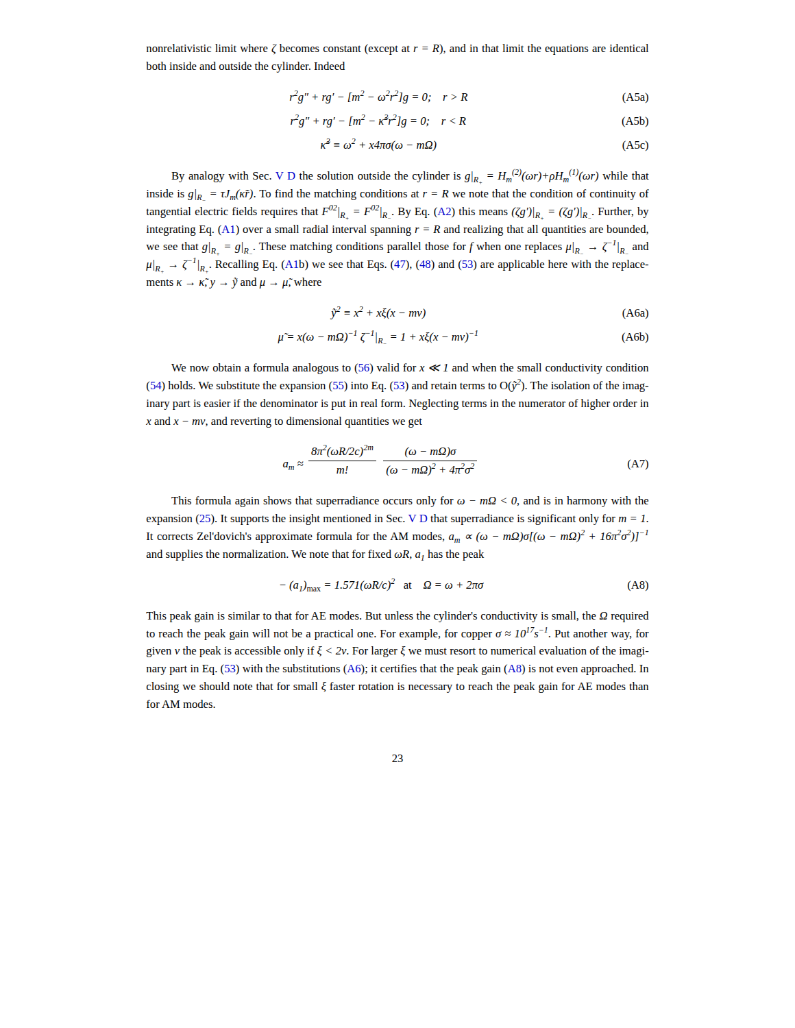nonrelativistic limit where ζ becomes constant (except at r = R), and in that limit the equations are identical both inside and outside the cylinder. Indeed
r2g″ + rg′ − [m2 − ω2r2]g = 0; r > R
(A5a)
r2g″ + rg′ − [m2 − κ̃2r2]g = 0; r < R
(A5b)
κ̃2 ≡ ω2 + x4πσ(ω − mΩ)
(A5c)
By analogy with Sec. V D the solution outside the cylinder is g|R+ = Hm(2)(ωr)+ρHm(1)(ωr) while that inside is g|R− = τJm(κ̃r). To find the matching conditions at r = R we note that the condition of continuity of tangential electric fields requires that F02|R+ = F02|R−. By Eq. (A2) this means (ζg′)|R+ = (ζg′)|R−. Further, by integrating Eq. (A1) over a small radial interval spanning r = R and realizing that all quantities are bounded, we see that g|R+ = g|R−. These matching conditions parallel those for f when one replaces μ|R− → ζ−1|R− and μ|R+ → ζ−1|R+. Recalling Eq. (A1b) we see that Eqs. (47), (48) and (53) are applicable here with the replacements κ → κ̃, y → ỹ and μ → μ̃, where
ỹ2 ≡ x2 + xξ(x − mv)
(A6a)
μ̃ = x(ω − mΩ)−1 ζ−1|R− = 1 + xξ(x − mv)−1
(A6b)
We now obtain a formula analogous to (56) valid for x ≪ 1 and when the small conductivity condition (54) holds. We substitute the expansion (55) into Eq. (53) and retain terms to O(ỹ2). The isolation of the imaginary part is easier if the denominator is put in real form. Neglecting terms in the numerator of higher order in x and x − mv, and reverting to dimensional quantities we get
am ≈ 8π2(ωR/2c)2m m! (ω − mΩ)σ(ω − mΩ)2 + 4π2σ2
(A7)
This formula again shows that superradiance occurs only for ω − mΩ < 0, and is in harmony with the expansion (25). It supports the insight mentioned in Sec. V D that superradiance is significant only for m = 1. It corrects Zel'dovich's approximate formula for the AM modes, am ∝ (ω − mΩ)σ[(ω − mΩ)2 + 16π2σ2)]−1 and supplies the normalization. We note that for fixed ωR, a1 has the peak
− (a1)max = 1.571(ωR/c)2 at Ω = ω + 2πσ
(A8)
This peak gain is similar to that for AE modes. But unless the cylinder's conductivity is small, the Ω required to reach the peak gain will not be a practical one. For example, for copper σ ≈ 1017s−1. Put another way, for given v the peak is accessible only if ξ < 2v. For larger ξ we must resort to numerical evaluation of the imaginary part in Eq. (53) with the substitutions (A6); it certifies that the peak gain (A8) is not even approached. In closing we should note that for small ξ faster rotation is necessary to reach the peak gain for AE modes than for AM modes.
23